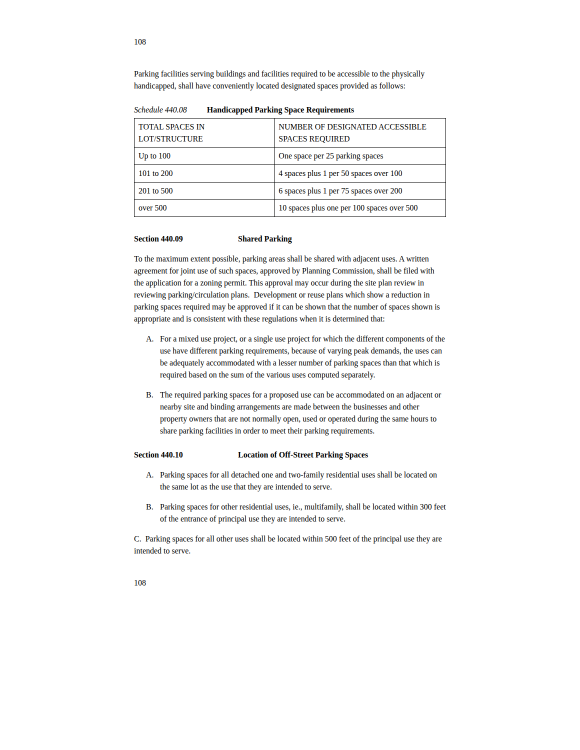108
Parking facilities serving buildings and facilities required to be accessible to the physically handicapped, shall have conveniently located designated spaces provided as follows:
Schedule 440.08 Handicapped Parking Space Requirements
| TOTAL SPACES IN LOT/STRUCTURE | NUMBER OF DESIGNATED ACCESSIBLE SPACES REQUIRED |
| Up to 100 | One space per 25 parking spaces |
| 101 to 200 | 4 spaces plus 1 per 50 spaces over 100 |
| 201 to 500 | 6 spaces plus 1 per 75 spaces over 200 |
| over 500 | 10 spaces plus one per 100 spaces over 500 |
Section 440.09 Shared Parking
To the maximum extent possible, parking areas shall be shared with adjacent uses. A written agreement for joint use of such spaces, approved by Planning Commission, shall be filed with the application for a zoning permit. This approval may occur during the site plan review in reviewing parking/circulation plans. Development or reuse plans which show a reduction in parking spaces required may be approved if it can be shown that the number of spaces shown is appropriate and is consistent with these regulations when it is determined that:
A. For a mixed use project, or a single use project for which the different components of the use have different parking requirements, because of varying peak demands, the uses can be adequately accommodated with a lesser number of parking spaces than that which is required based on the sum of the various uses computed separately.
B. The required parking spaces for a proposed use can be accommodated on an adjacent or nearby site and binding arrangements are made between the businesses and other property owners that are not normally open, used or operated during the same hours to share parking facilities in order to meet their parking requirements.
Section 440.10 Location of Off-Street Parking Spaces
A. Parking spaces for all detached one and two-family residential uses shall be located on the same lot as the use that they are intended to serve.
B. Parking spaces for other residential uses, ie., multifamily, shall be located within 300 feet of the entrance of principal use they are intended to serve.
C. Parking spaces for all other uses shall be located within 500 feet of the principal use they are intended to serve.
108